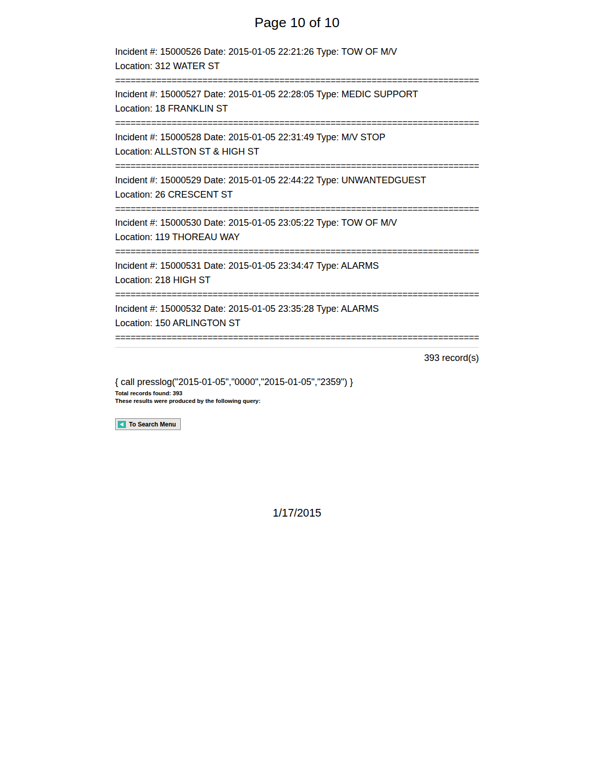Page 10 of 10
Incident #: 15000526 Date: 2015-01-05 22:21:26 Type: TOW OF M/V
Location: 312 WATER ST
========================================================================
Incident #: 15000527 Date: 2015-01-05 22:28:05 Type: MEDIC SUPPORT
Location: 18 FRANKLIN ST
========================================================================
Incident #: 15000528 Date: 2015-01-05 22:31:49 Type: M/V STOP
Location: ALLSTON ST & HIGH ST
========================================================================
Incident #: 15000529 Date: 2015-01-05 22:44:22 Type: UNWANTEDGUEST
Location: 26 CRESCENT ST
========================================================================
Incident #: 15000530 Date: 2015-01-05 23:05:22 Type: TOW OF M/V
Location: 119 THOREAU WAY
========================================================================
Incident #: 15000531 Date: 2015-01-05 23:34:47 Type: ALARMS
Location: 218 HIGH ST
========================================================================
Incident #: 15000532 Date: 2015-01-05 23:35:28 Type: ALARMS
Location: 150 ARLINGTON ST
========================================================================
393 record(s)
{ call presslog("2015-01-05","0000","2015-01-05","2359") }
Total records found: 393
These results were produced by the following query:
To Search Menu
1/17/2015